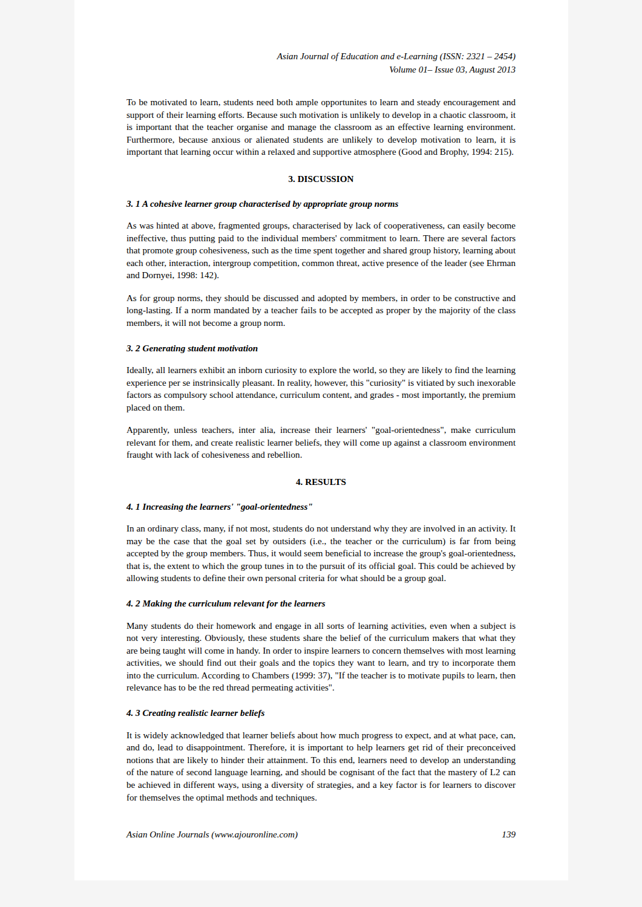Asian Journal of Education and e-Learning (ISSN: 2321 – 2454)
Volume 01– Issue 03, August 2013
To be motivated to learn, students need both ample opportunites to learn and steady encouragement and support of their learning efforts. Because such motivation is unlikely to develop in a chaotic classroom, it is important that the teacher organise and manage the classroom as an effective learning environment. Furthermore, because anxious or alienated students are unlikely to develop motivation to learn, it is important that learning occur within a relaxed and supportive atmosphere (Good and Brophy, 1994: 215).
3. DISCUSSION
3. 1 A cohesive learner group characterised by appropriate group norms
As was hinted at above, fragmented groups, characterised by lack of cooperativeness, can easily become ineffective, thus putting paid to the individual members' commitment to learn. There are several factors that promote group cohesiveness, such as the time spent together and shared group history, learning about each other, interaction, intergroup competition, common threat, active presence of the leader (see Ehrman and Dornyei, 1998: 142).
As for group norms, they should be discussed and adopted by members, in order to be constructive and long-lasting. If a norm mandated by a teacher fails to be accepted as proper by the majority of the class members, it will not become a group norm.
3. 2 Generating student motivation
Ideally, all learners exhibit an inborn curiosity to explore the world, so they are likely to find the learning experience per se instrinsically pleasant. In reality, however, this "curiosity" is vitiated by such inexorable factors as compulsory school attendance, curriculum content, and grades - most importantly, the premium placed on them.
Apparently, unless teachers, inter alia, increase their learners' "goal-orientedness", make curriculum relevant for them, and create realistic learner beliefs, they will come up against a classroom environment fraught with lack of cohesiveness and rebellion.
4. RESULTS
4. 1 Increasing the learners' "goal-orientedness"
In an ordinary class, many, if not most, students do not understand why they are involved in an activity. It may be the case that the goal set by outsiders (i.e., the teacher or the curriculum) is far from being accepted by the group members. Thus, it would seem beneficial to increase the group's goal-orientedness, that is, the extent to which the group tunes in to the pursuit of its official goal. This could be achieved by allowing students to define their own personal criteria for what should be a group goal.
4. 2 Making the curriculum relevant for the learners
Many students do their homework and engage in all sorts of learning activities, even when a subject is not very interesting. Obviously, these students share the belief of the curriculum makers that what they are being taught will come in handy. In order to inspire learners to concern themselves with most learning activities, we should find out their goals and the topics they want to learn, and try to incorporate them into the curriculum. According to Chambers (1999: 37), "If the teacher is to motivate pupils to learn, then relevance has to be the red thread permeating activities".
4. 3 Creating realistic learner beliefs
It is widely acknowledged that learner beliefs about how much progress to expect, and at what pace, can, and do, lead to disappointment. Therefore, it is important to help learners get rid of their preconceived notions that are likely to hinder their attainment. To this end, learners need to develop an understanding of the nature of second language learning, and should be cognisant of the fact that the mastery of L2 can be achieved in different ways, using a diversity of strategies, and a key factor is for learners to discover for themselves the optimal methods and techniques.
Asian Online Journals (www.ajouronline.com) 139